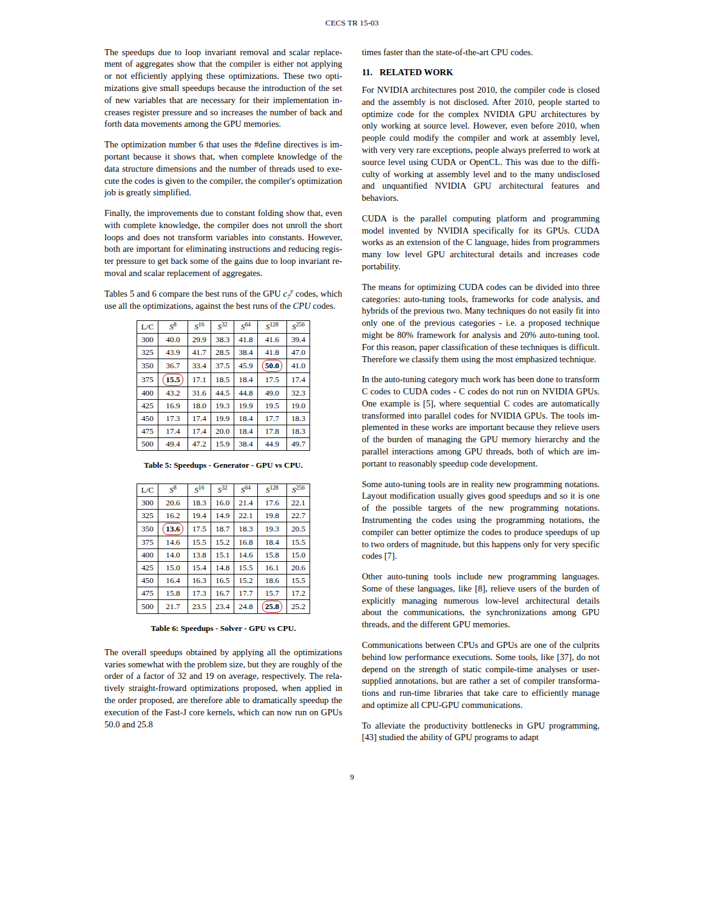CECS TR 15-03
The speedups due to loop invariant removal and scalar replacement of aggregates show that the compiler is either not applying or not efficiently applying these optimizations. These two optimizations give small speedups because the introduction of the set of new variables that are necessary for their implementation increases register pressure and so increases the number of back and forth data movements among the GPU memories.
The optimization number 6 that uses the #define directives is important because it shows that, when complete knowledge of the data structure dimensions and the number of threads used to execute the codes is given to the compiler, the compiler's optimization job is greatly simplified.
Finally, the improvements due to constant folding show that, even with complete knowledge, the compiler does not unroll the short loops and does not transform variables into constants. However, both are important for eliminating instructions and reducing register pressure to get back some of the gains due to loop invariant removal and scalar replacement of aggregates.
Tables 5 and 6 compare the best runs of the GPU c7y codes, which use all the optimizations, against the best runs of the CPU codes.
| L/C | S 8 | S 16 | S 32 | S 64 | S 128 | S 256 |
| --- | --- | --- | --- | --- | --- | --- |
| 300 | 40.0 | 29.9 | 38.3 | 41.8 | 41.6 | 39.4 |
| 325 | 43.9 | 41.7 | 28.5 | 38.4 | 41.8 | 47.0 |
| 350 | 36.7 | 33.4 | 37.5 | 45.9 | 50.0 | 41.0 |
| 375 | 15.5 | 17.1 | 18.5 | 18.4 | 17.5 | 17.4 |
| 400 | 43.2 | 31.6 | 44.5 | 44.8 | 49.0 | 32.3 |
| 425 | 16.9 | 18.0 | 19.3 | 19.9 | 19.5 | 19.0 |
| 450 | 17.3 | 17.4 | 19.9 | 18.4 | 17.7 | 18.3 |
| 475 | 17.4 | 17.4 | 20.0 | 18.4 | 17.8 | 18.3 |
| 500 | 49.4 | 47.2 | 15.9 | 38.4 | 44.9 | 49.7 |
Table 5: Speedups - Generator - GPU vs CPU.
| L/C | S 8 | S 16 | S 32 | S 64 | S 128 | S 256 |
| --- | --- | --- | --- | --- | --- | --- |
| 300 | 20.6 | 18.3 | 16.0 | 21.4 | 17.6 | 22.1 |
| 325 | 16.2 | 19.4 | 14.9 | 22.1 | 19.8 | 22.7 |
| 350 | 13.6 | 17.5 | 18.7 | 18.3 | 19.3 | 20.5 |
| 375 | 14.6 | 15.5 | 15.2 | 16.8 | 18.4 | 15.5 |
| 400 | 14.0 | 13.8 | 15.1 | 14.6 | 15.8 | 15.0 |
| 425 | 15.0 | 15.4 | 14.8 | 15.5 | 16.1 | 20.6 |
| 450 | 16.4 | 16.3 | 16.5 | 15.2 | 18.6 | 15.5 |
| 475 | 15.8 | 17.3 | 16.7 | 17.7 | 15.7 | 17.2 |
| 500 | 21.7 | 23.5 | 23.4 | 24.8 | 25.8 | 25.2 |
Table 6: Speedups - Solver - GPU vs CPU.
The overall speedups obtained by applying all the optimizations varies somewhat with the problem size, but they are roughly of the order of a factor of 32 and 19 on average, respectively. The relatively straight-froward optimizations proposed, when applied in the order proposed, are therefore able to dramatically speedup the execution of the Fast-J core kernels, which can now run on GPUs 50.0 and 25.8
times faster than the state-of-the-art CPU codes.
11. RELATED WORK
For NVIDIA architectures post 2010, the compiler code is closed and the assembly is not disclosed. After 2010, people started to optimize code for the complex NVIDIA GPU architectures by only working at source level. However, even before 2010, when people could modify the compiler and work at assembly level, with very very rare exceptions, people always preferred to work at source level using CUDA or OpenCL. This was due to the difficulty of working at assembly level and to the many undisclosed and unquantified NVIDIA GPU architectural features and behaviors.
CUDA is the parallel computing platform and programming model invented by NVIDIA specifically for its GPUs. CUDA works as an extension of the C language, hides from programmers many low level GPU architectural details and increases code portability.
The means for optimizing CUDA codes can be divided into three categories: auto-tuning tools, frameworks for code analysis, and hybrids of the previous two. Many techniques do not easily fit into only one of the previous categories - i.e. a proposed technique might be 80% framework for analysis and 20% auto-tuning tool. For this reason, paper classification of these techniques is difficult. Therefore we classify them using the most emphasized technique.
In the auto-tuning category much work has been done to transform C codes to CUDA codes - C codes do not run on NVIDIA GPUs. One example is [5], where sequential C codes are automatically transformed into parallel codes for NVIDIA GPUs. The tools implemented in these works are important because they relieve users of the burden of managing the GPU memory hierarchy and the parallel interactions among GPU threads, both of which are important to reasonably speedup code development.
Some auto-tuning tools are in reality new programming notations. Layout modification usually gives good speedups and so it is one of the possible targets of the new programming notations. Instrumenting the codes using the programming notations, the compiler can better optimize the codes to produce speedups of up to two orders of magnitude, but this happens only for very specific codes [7].
Other auto-tuning tools include new programming languages. Some of these languages, like [8], relieve users of the burden of explicitly managing numerous low-level architectural details about the communications, the synchronizations among GPU threads, and the different GPU memories.
Communications between CPUs and GPUs are one of the culprits behind low performance executions. Some tools, like [37], do not depend on the strength of static compile-time analyses or user-supplied annotations, but are rather a set of compiler transformations and run-time libraries that take care to efficiently manage and optimize all CPU-GPU communications.
To alleviate the productivity bottlenecks in GPU programming, [43] studied the ability of GPU programs to adapt
9